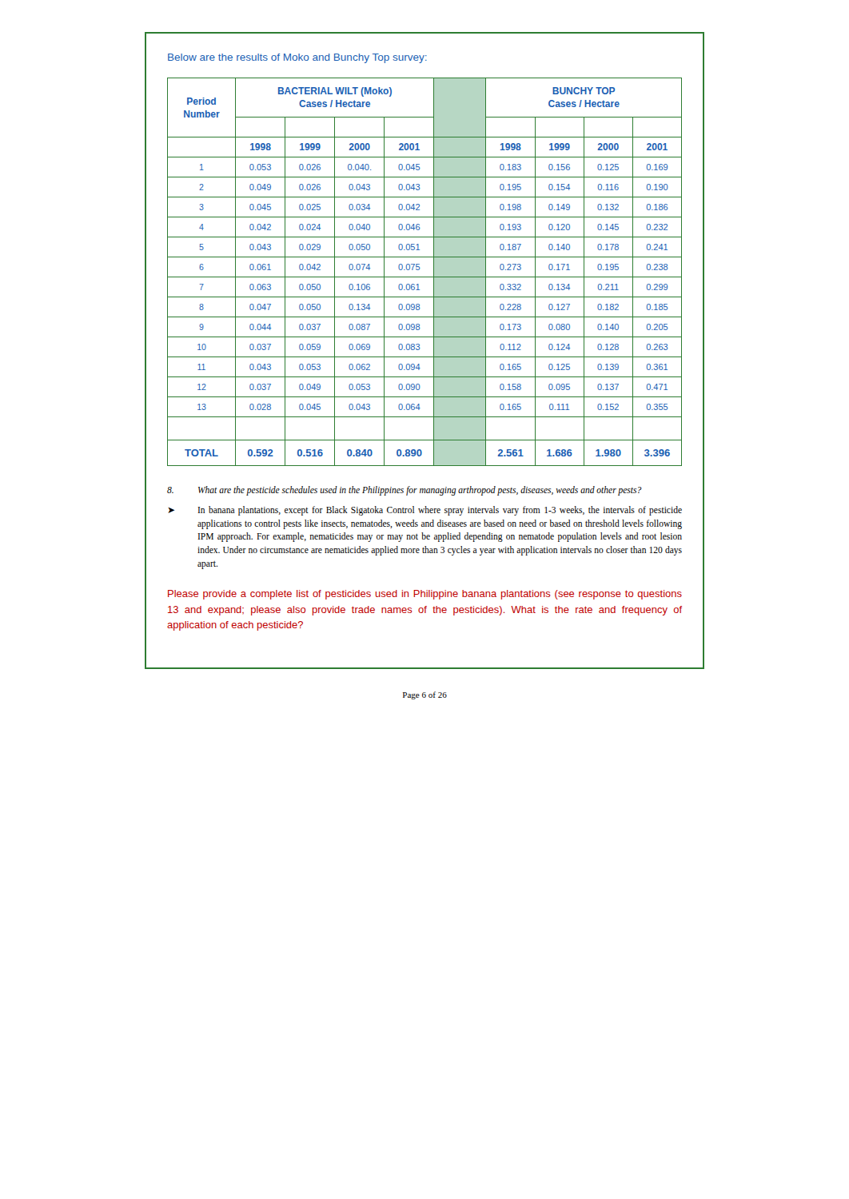Below are the results of Moko and Bunchy Top survey:
| Period Number | BACTERIAL WILT (Moko) Cases / Hectare | | BUNCHY TOP Cases / Hectare |
| | 1998 | 1999 | 2000 | 2001 | | 1998 | 1999 | 2000 | 2001 |
| 1 | 0.053 | 0.026 | 0.040. | 0.045 | | 0.183 | 0.156 | 0.125 | 0.169 |
| 2 | 0.049 | 0.026 | 0.043 | 0.043 | | 0.195 | 0.154 | 0.116 | 0.190 |
| 3 | 0.045 | 0.025 | 0.034 | 0.042 | | 0.198 | 0.149 | 0.132 | 0.186 |
| 4 | 0.042 | 0.024 | 0.040 | 0.046 | | 0.193 | 0.120 | 0.145 | 0.232 |
| 5 | 0.043 | 0.029 | 0.050 | 0.051 | | 0.187 | 0.140 | 0.178 | 0.241 |
| 6 | 0.061 | 0.042 | 0.074 | 0.075 | | 0.273 | 0.171 | 0.195 | 0.238 |
| 7 | 0.063 | 0.050 | 0.106 | 0.061 | | 0.332 | 0.134 | 0.211 | 0.299 |
| 8 | 0.047 | 0.050 | 0.134 | 0.098 | | 0.228 | 0.127 | 0.182 | 0.185 |
| 9 | 0.044 | 0.037 | 0.087 | 0.098 | | 0.173 | 0.080 | 0.140 | 0.205 |
| 10 | 0.037 | 0.059 | 0.069 | 0.083 | | 0.112 | 0.124 | 0.128 | 0.263 |
| 11 | 0.043 | 0.053 | 0.062 | 0.094 | | 0.165 | 0.125 | 0.139 | 0.361 |
| 12 | 0.037 | 0.049 | 0.053 | 0.090 | | 0.158 | 0.095 | 0.137 | 0.471 |
| 13 | 0.028 | 0.045 | 0.043 | 0.064 | | 0.165 | 0.111 | 0.152 | 0.355 |
| TOTAL | 0.592 | 0.516 | 0.840 | 0.890 | | 2.561 | 1.686 | 1.980 | 3.396 |
8.
What are the pesticide schedules used in the Philippines for managing arthropod pests, diseases, weeds and other pests?
➤
In banana plantations, except for Black Sigatoka Control where spray intervals vary from 1-3 weeks, the intervals of pesticide applications to control pests like insects, nematodes, weeds and diseases are based on need or based on threshold levels following IPM approach. For example, nematicides may or may not be applied depending on nematode population levels and root lesion index. Under no circumstance are nematicides applied more than 3 cycles a year with application intervals no closer than 120 days apart.
Please provide a complete list of pesticides used in Philippine banana plantations (see response to questions 13 and expand; please also provide trade names of the pesticides). What is the rate and frequency of application of each pesticide?
Page 6 of 26